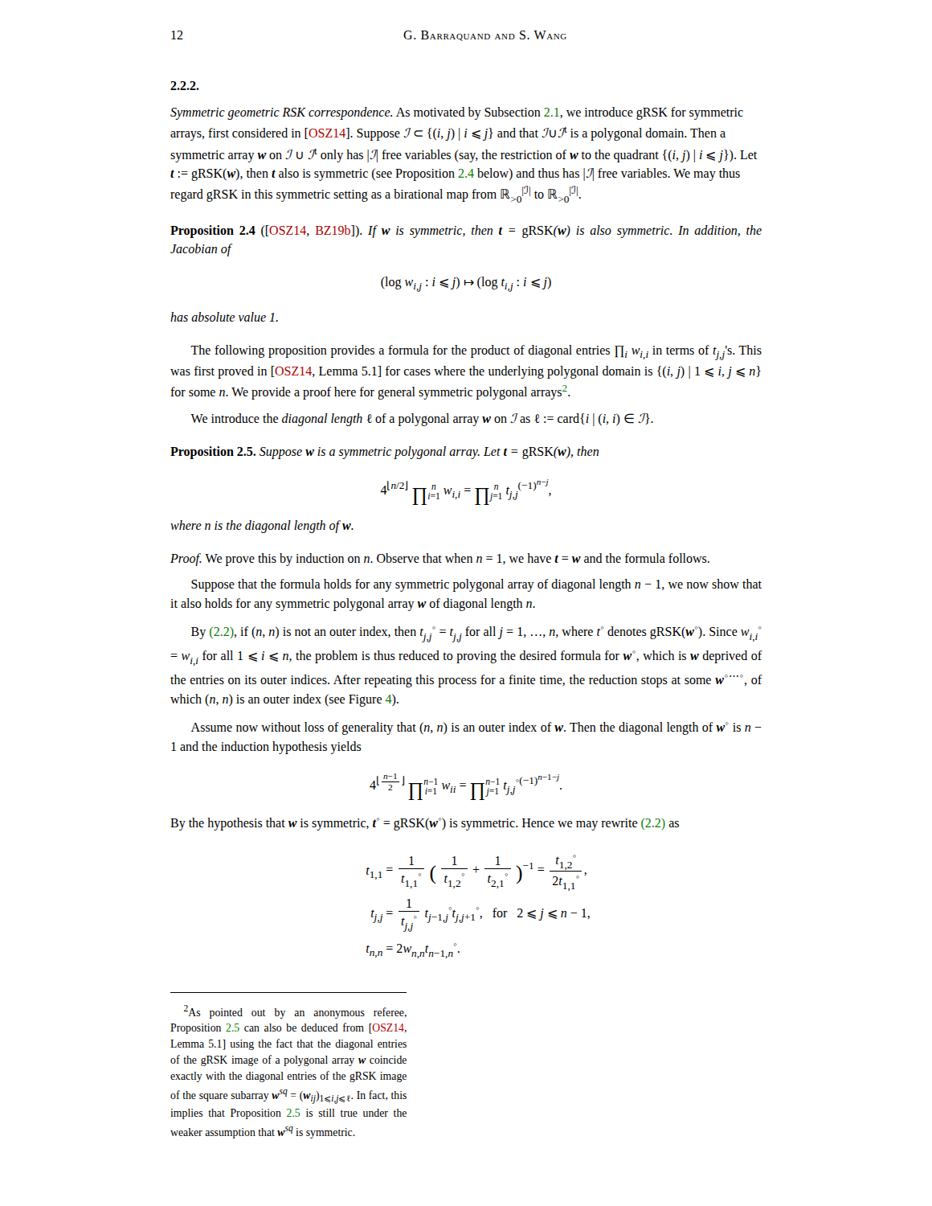12 G. Barraquand and S. Wang
2.2.2.
Symmetric geometric RSK correspondence.
As motivated by Subsection 2.1, we introduce gRSK for symmetric arrays, first considered in [OSZ14]. Suppose ℐ ⊂ {(i, j) | i ⩽ j} and that ℐ∪ℐt is a polygonal domain. Then a symmetric array w on ℐ ∪ ℐt only has |ℐ| free variables (say, the restriction of w to the quadrant {(i, j) | i ⩽ j}). Let t := gRSK(w), then t also is symmetric (see Proposition 2.4 below) and thus has |ℐ| free variables. We may thus regard gRSK in this symmetric setting as a birational map from ℝ>0|ℐ| to ℝ>0|ℐ|.
Proposition 2.4 ([OSZ14, BZ19b]). If w is symmetric, then t = gRSK(w) is also symmetric. In addition, the Jacobian of
(log wi,j : i ⩽ j) ↦ (log ti,j : i ⩽ j)
has absolute value 1.
The following proposition provides a formula for the product of diagonal entries ∏i wi,i in terms of tj,j's. This was first proved in [OSZ14, Lemma 5.1] for cases where the underlying polygonal domain is {(i, j) | 1 ⩽ i, j ⩽ n} for some n. We provide a proof here for general symmetric polygonal arrays2.
We introduce the diagonal length ℓ of a polygonal array w on ℐ as ℓ := card{i | (i, i) ∈ ℐ}.
Proposition 2.5. Suppose w is a symmetric polygonal array. Let t = gRSK(w), then
4⌊n/2⌋ ∏ni=1 wi,i = ∏nj=1 tj,j(−1)n−j,
where n is the diagonal length of w.
Proof. We prove this by induction on n. Observe that when n = 1, we have t = w and the formula follows.
Suppose that the formula holds for any symmetric polygonal array of diagonal length n − 1, we now show that it also holds for any symmetric polygonal array w of diagonal length n.
By (2.2), if (n, n) is not an outer index, then tj,j◦ = tj,j for all j = 1, …, n, where t◦ denotes gRSK(w◦). Since wi,i◦ = wi,i for all 1 ⩽ i ⩽ n, the problem is thus reduced to proving the desired formula for w◦, which is w deprived of the entries on its outer indices. After repeating this process for a finite time, the reduction stops at some w◦⋯◦, of which (n, n) is an outer index (see Figure 4).
Assume now without loss of generality that (n, n) is an outer index of w. Then the diagonal length of w◦ is n − 1 and the induction hypothesis yields
4⌊
| n −1 |
| 2 |
⌋ ∏n−1 i=1 wii = ∏n−1 j=1 tj,j◦(−1)n−1−j.
By the hypothesis that w is symmetric, t◦ = gRSK(w◦) is symmetric. Hence we may rewrite (2.2) as
t1,1 =
| 1 |
| t 1,1 ◦ |
(
| 1 |
| t 1,2 ◦ |
+
| 1 |
| t 2,1 ◦ |
)−1 =
| t 1,2 ◦ |
| 2 t 1,1 ◦ |
, tj,j =
| 1 |
| t j , j ◦ |
tj−1,j◦tj,j+1◦, for 2 ⩽ j ⩽ n − 1, tn,n = 2wn,ntn−1,n◦.
2As pointed out by an anonymous referee, Proposition 2.5 can also be deduced from [OSZ14, Lemma 5.1] using the fact that the diagonal entries of the gRSK image of a polygonal array w coincide exactly with the diagonal entries of the gRSK image of the square subarray wsq = (wij)1⩽i,j⩽ℓ. In fact, this implies that Proposition 2.5 is still true under the weaker assumption that wsq is symmetric.